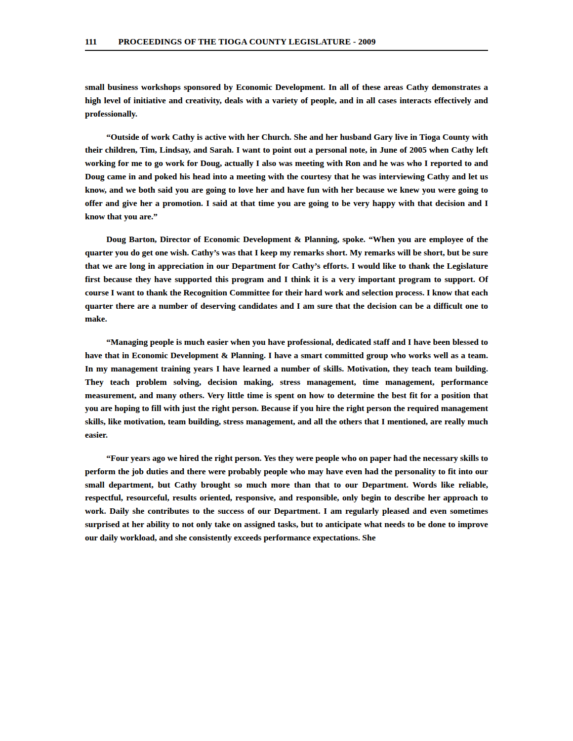111 PROCEEDINGS OF THE TIOGA COUNTY LEGISLATURE - 2009
small business workshops sponsored by Economic Development. In all of these areas Cathy demonstrates a high level of initiative and creativity, deals with a variety of people, and in all cases interacts effectively and professionally.
“Outside of work Cathy is active with her Church. She and her husband Gary live in Tioga County with their children, Tim, Lindsay, and Sarah. I want to point out a personal note, in June of 2005 when Cathy left working for me to go work for Doug, actually I also was meeting with Ron and he was who I reported to and Doug came in and poked his head into a meeting with the courtesy that he was interviewing Cathy and let us know, and we both said you are going to love her and have fun with her because we knew you were going to offer and give her a promotion. I said at that time you are going to be very happy with that decision and I know that you are.”
Doug Barton, Director of Economic Development & Planning, spoke. “When you are employee of the quarter you do get one wish. Cathy’s was that I keep my remarks short. My remarks will be short, but be sure that we are long in appreciation in our Department for Cathy’s efforts. I would like to thank the Legislature first because they have supported this program and I think it is a very important program to support. Of course I want to thank the Recognition Committee for their hard work and selection process. I know that each quarter there are a number of deserving candidates and I am sure that the decision can be a difficult one to make.
“Managing people is much easier when you have professional, dedicated staff and I have been blessed to have that in Economic Development & Planning. I have a smart committed group who works well as a team. In my management training years I have learned a number of skills. Motivation, they teach team building. They teach problem solving, decision making, stress management, time management, performance measurement, and many others. Very little time is spent on how to determine the best fit for a position that you are hoping to fill with just the right person. Because if you hire the right person the required management skills, like motivation, team building, stress management, and all the others that I mentioned, are really much easier.
“Four years ago we hired the right person. Yes they were people who on paper had the necessary skills to perform the job duties and there were probably people who may have even had the personality to fit into our small department, but Cathy brought so much more than that to our Department. Words like reliable, respectful, resourceful, results oriented, responsive, and responsible, only begin to describe her approach to work. Daily she contributes to the success of our Department. I am regularly pleased and even sometimes surprised at her ability to not only take on assigned tasks, but to anticipate what needs to be done to improve our daily workload, and she consistently exceeds performance expectations. She